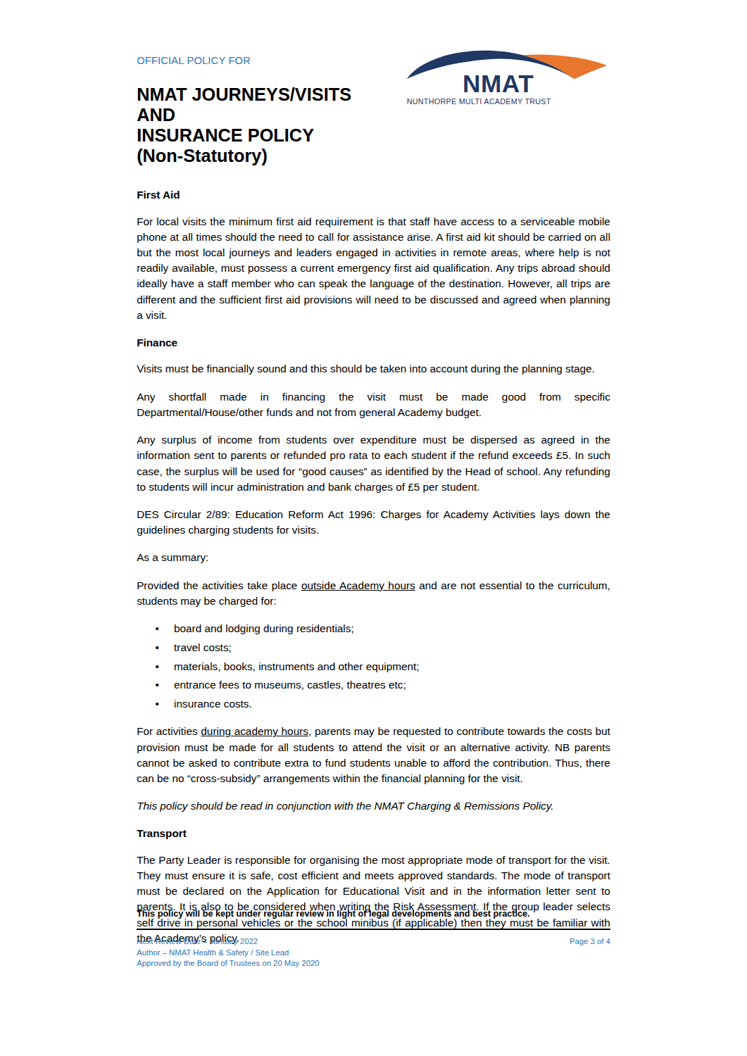OFFICIAL POLICY FOR
NMAT JOURNEYS/VISITS AND
INSURANCE POLICY
(Non-Statutory)
NMAT NUNTHORPE MULTI ACADEMY TRUST
First Aid
For local visits the minimum first aid requirement is that staff have access to a serviceable mobile phone at all times should the need to call for assistance arise. A first aid kit should be carried on all but the most local journeys and leaders engaged in activities in remote areas, where help is not readily available, must possess a current emergency first aid qualification. Any trips abroad should ideally have a staff member who can speak the language of the destination. However, all trips are different and the sufficient first aid provisions will need to be discussed and agreed when planning a visit.
Finance
Visits must be financially sound and this should be taken into account during the planning stage.
Any shortfall made in financing the visit must be made good from specific Departmental/House/other funds and not from general Academy budget.
Any surplus of income from students over expenditure must be dispersed as agreed in the information sent to parents or refunded pro rata to each student if the refund exceeds £5. In such case, the surplus will be used for “good causes” as identified by the Head of school. Any refunding to students will incur administration and bank charges of £5 per student.
DES Circular 2/89: Education Reform Act 1996: Charges for Academy Activities lays down the guidelines charging students for visits.
As a summary:
Provided the activities take place outside Academy hours and are not essential to the curriculum, students may be charged for:
board and lodging during residentials;
travel costs;
materials, books, instruments and other equipment;
entrance fees to museums, castles, theatres etc;
insurance costs.
For activities during academy hours, parents may be requested to contribute towards the costs but provision must be made for all students to attend the visit or an alternative activity. NB parents cannot be asked to contribute extra to fund students unable to afford the contribution. Thus, there can be no “cross-subsidy” arrangements within the financial planning for the visit.
This policy should be read in conjunction with the NMAT Charging & Remissions Policy.
Transport
The Party Leader is responsible for organising the most appropriate mode of transport for the visit. They must ensure it is safe, cost efficient and meets approved standards. The mode of transport must be declared on the Application for Educational Visit and in the information letter sent to parents. It is also to be considered when writing the Risk Assessment. If the group leader selects self drive in personal vehicles or the school minibus (if applicable) then they must be familiar with the Academy’s policy.
This policy will be kept under regular review in light of legal developments and best practice.
Next Review Date – January 2022
Author – NMAT Health & Safety / Site Lead
Approved by the Board of Trustees on 20 May 2020
Page 3 of 4